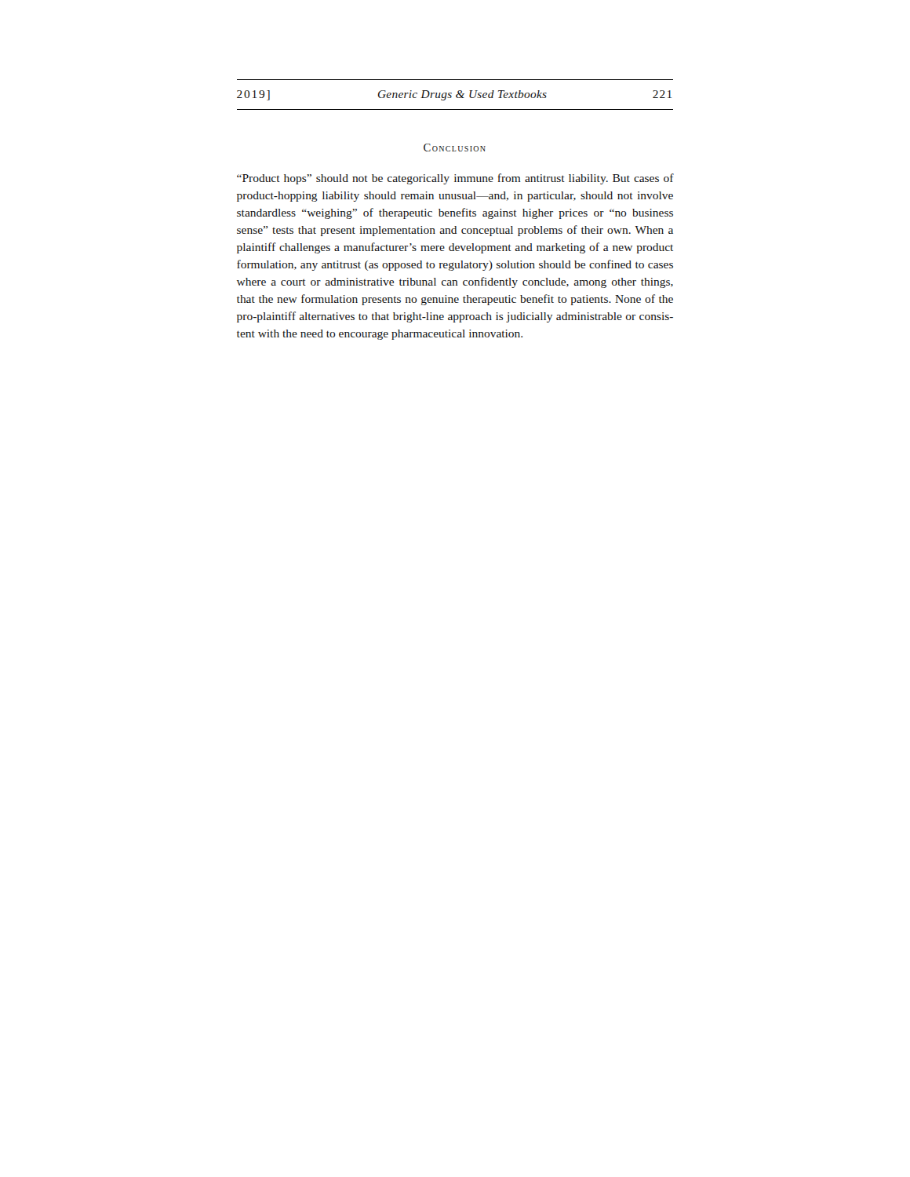2019] Generic Drugs & Used Textbooks 221
Conclusion
“Product hops” should not be categorically immune from antitrust liability. But cases of product-hopping liability should remain unusual—and, in particular, should not involve standardless “weighing” of therapeutic benefits against higher prices or “no business sense” tests that present implementation and conceptual problems of their own. When a plaintiff challenges a manufacturer’s mere development and marketing of a new product formulation, any antitrust (as opposed to regulatory) solution should be confined to cases where a court or administrative tribunal can confidently conclude, among other things, that the new formulation presents no genuine therapeutic benefit to patients. None of the pro-plaintiff alternatives to that bright-line approach is judicially administrable or consistent with the need to encourage pharmaceutical innovation.